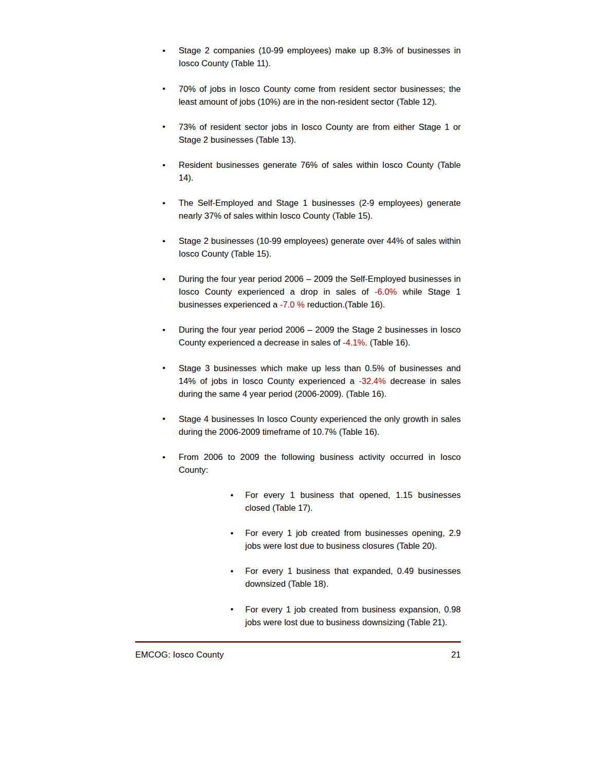Stage 2 companies (10-99 employees) make up 8.3% of businesses in Iosco County (Table 11).
70% of jobs in Iosco County come from resident sector businesses; the least amount of jobs (10%) are in the non-resident sector (Table 12).
73% of resident sector jobs in Iosco County are from either Stage 1 or Stage 2 businesses (Table 13).
Resident businesses generate 76% of sales within Iosco County (Table 14).
The Self-Employed and Stage 1 businesses (2-9 employees) generate nearly 37% of sales within Iosco County (Table 15).
Stage 2 businesses (10-99 employees) generate over 44% of sales within Iosco County (Table 15).
During the four year period 2006 – 2009 the Self-Employed businesses in Iosco County experienced a drop in sales of -6.0% while Stage 1 businesses experienced a -7.0 % reduction.(Table 16).
During the four year period 2006 – 2009 the Stage 2 businesses in Iosco County experienced a decrease in sales of -4.1%. (Table 16).
Stage 3 businesses which make up less than 0.5% of businesses and 14% of jobs in Iosco County experienced a -32.4% decrease in sales during the same 4 year period (2006-2009). (Table 16).
Stage 4 businesses In Iosco County experienced the only growth in sales during the 2006-2009 timeframe of 10.7% (Table 16).
From 2006 to 2009 the following business activity occurred in Iosco County:
For every 1 business that opened, 1.15 businesses closed (Table 17).
For every 1 job created from businesses opening, 2.9 jobs were lost due to business closures (Table 20).
For every 1 business that expanded, 0.49 businesses downsized (Table 18).
For every 1 job created from business expansion, 0.98 jobs were lost due to business downsizing (Table 21).
EMCOG: Iosco County 21